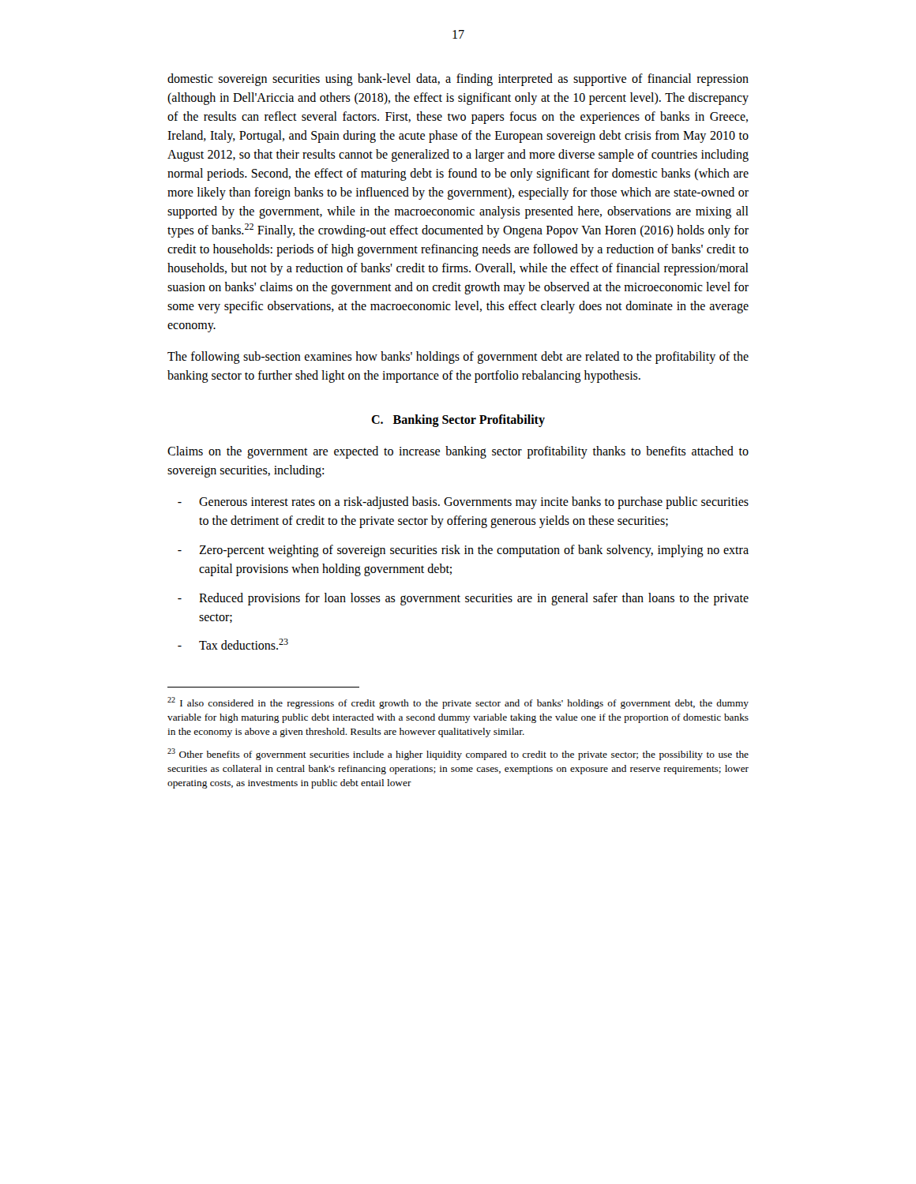17
domestic sovereign securities using bank-level data, a finding interpreted as supportive of financial repression (although in Dell'Ariccia and others (2018), the effect is significant only at the 10 percent level). The discrepancy of the results can reflect several factors. First, these two papers focus on the experiences of banks in Greece, Ireland, Italy, Portugal, and Spain during the acute phase of the European sovereign debt crisis from May 2010 to August 2012, so that their results cannot be generalized to a larger and more diverse sample of countries including normal periods. Second, the effect of maturing debt is found to be only significant for domestic banks (which are more likely than foreign banks to be influenced by the government), especially for those which are state-owned or supported by the government, while in the macroeconomic analysis presented here, observations are mixing all types of banks.22 Finally, the crowding-out effect documented by Ongena Popov Van Horen (2016) holds only for credit to households: periods of high government refinancing needs are followed by a reduction of banks' credit to households, but not by a reduction of banks' credit to firms. Overall, while the effect of financial repression/moral suasion on banks' claims on the government and on credit growth may be observed at the microeconomic level for some very specific observations, at the macroeconomic level, this effect clearly does not dominate in the average economy.
The following sub-section examines how banks' holdings of government debt are related to the profitability of the banking sector to further shed light on the importance of the portfolio rebalancing hypothesis.
C. Banking Sector Profitability
Claims on the government are expected to increase banking sector profitability thanks to benefits attached to sovereign securities, including:
Generous interest rates on a risk-adjusted basis. Governments may incite banks to purchase public securities to the detriment of credit to the private sector by offering generous yields on these securities;
Zero-percent weighting of sovereign securities risk in the computation of bank solvency, implying no extra capital provisions when holding government debt;
Reduced provisions for loan losses as government securities are in general safer than loans to the private sector;
Tax deductions.23
22 I also considered in the regressions of credit growth to the private sector and of banks' holdings of government debt, the dummy variable for high maturing public debt interacted with a second dummy variable taking the value one if the proportion of domestic banks in the economy is above a given threshold. Results are however qualitatively similar.
23 Other benefits of government securities include a higher liquidity compared to credit to the private sector; the possibility to use the securities as collateral in central bank's refinancing operations; in some cases, exemptions on exposure and reserve requirements; lower operating costs, as investments in public debt entail lower